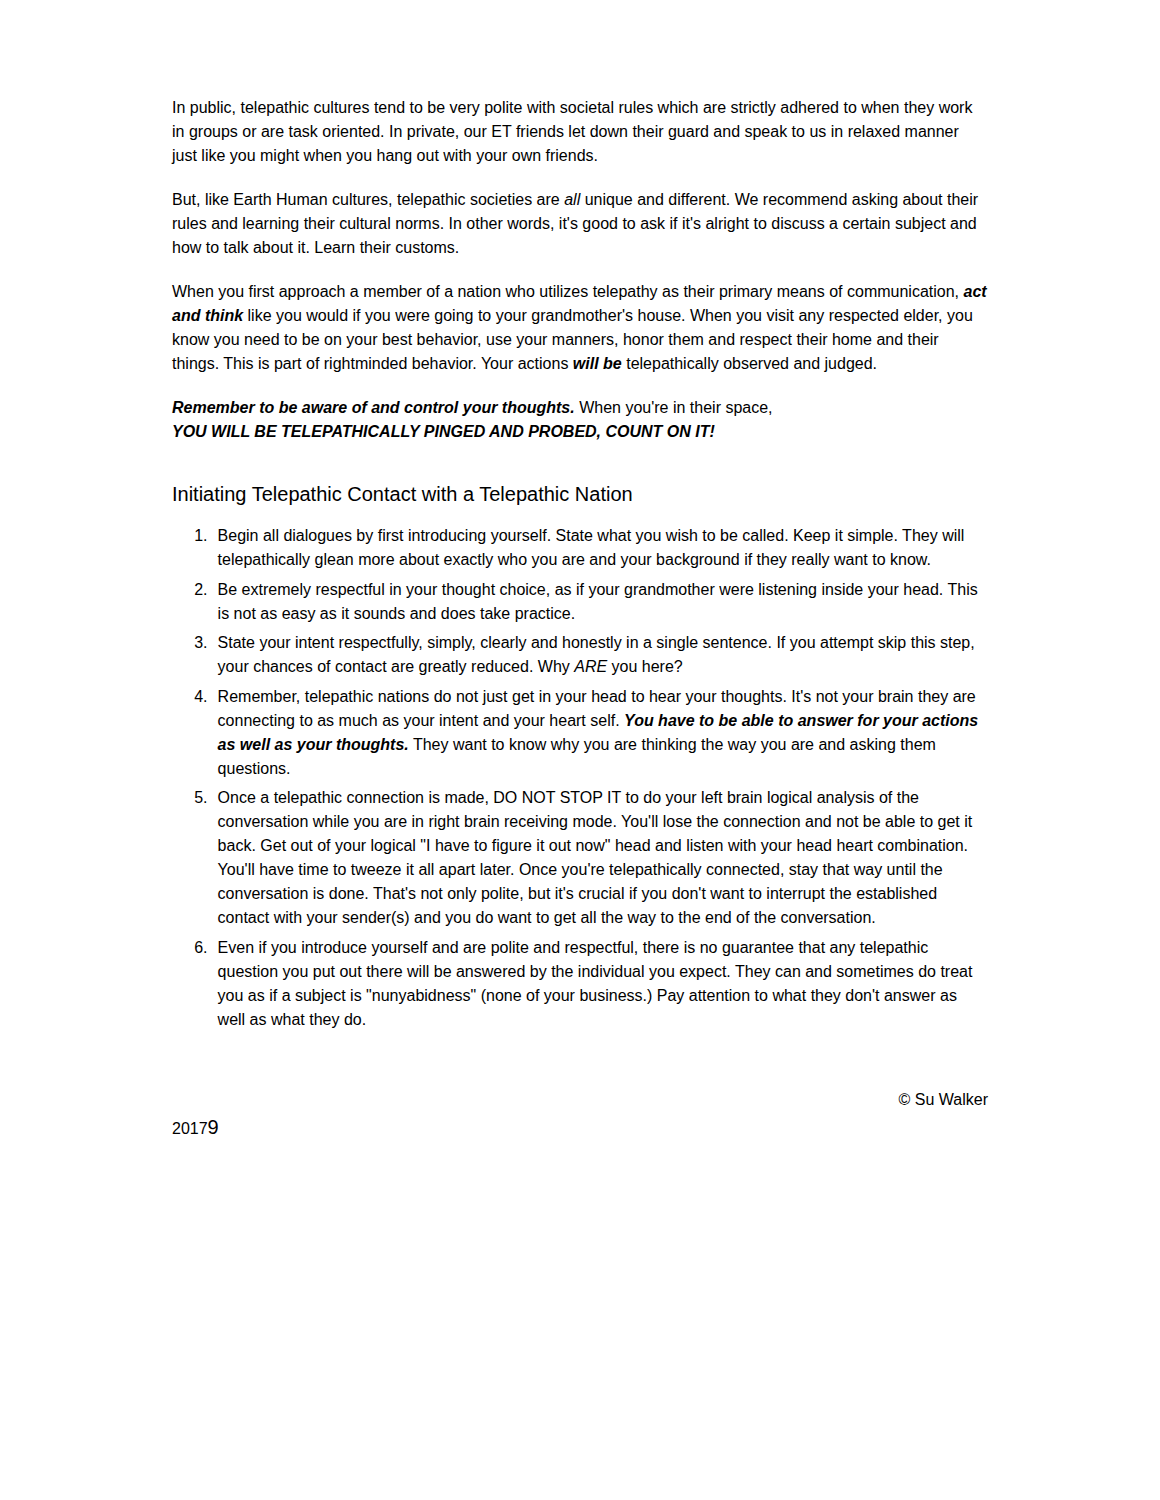In public, telepathic cultures tend to be very polite with societal rules which are strictly adhered to when they work in groups or are task oriented. In private, our ET friends let down their guard and speak to us in relaxed manner just like you might when you hang out with your own friends.
But, like Earth Human cultures, telepathic societies are all unique and different. We recommend asking about their rules and learning their cultural norms. In other words, it's good to ask if it's alright to discuss a certain subject and how to talk about it. Learn their customs.
When you first approach a member of a nation who utilizes telepathy as their primary means of communication, act and think like you would if you were going to your grandmother's house. When you visit any respected elder, you know you need to be on your best behavior, use your manners, honor them and respect their home and their things. This is part of rightminded behavior. Your actions will be telepathically observed and judged.
Remember to be aware of and control your thoughts. When you're in their space,
YOU WILL BE TELEPATHICALLY PINGED AND PROBED, COUNT ON IT!
Initiating Telepathic Contact with a Telepathic Nation
Begin all dialogues by first introducing yourself. State what you wish to be called. Keep it simple. They will telepathically glean more about exactly who you are and your background if they really want to know.
Be extremely respectful in your thought choice, as if your grandmother were listening inside your head. This is not as easy as it sounds and does take practice.
State your intent respectfully, simply, clearly and honestly in a single sentence. If you attempt skip this step, your chances of contact are greatly reduced. Why ARE you here?
Remember, telepathic nations do not just get in your head to hear your thoughts. It's not your brain they are connecting to as much as your intent and your heart self. You have to be able to answer for your actions as well as your thoughts. They want to know why you are thinking the way you are and asking them questions.
Once a telepathic connection is made, DO NOT STOP IT to do your left brain logical analysis of the conversation while you are in right brain receiving mode. You'll lose the connection and not be able to get it back. Get out of your logical "I have to figure it out now" head and listen with your head heart combination. You'll have time to tweeze it all apart later. Once you're telepathically connected, stay that way until the conversation is done. That's not only polite, but it's crucial if you don't want to interrupt the established contact with your sender(s) and you do want to get all the way to the end of the conversation.
Even if you introduce yourself and are polite and respectful, there is no guarantee that any telepathic question you put out there will be answered by the individual you expect. They can and sometimes do treat you as if a subject is "nunyabidness" (none of your business.) Pay attention to what they don't answer as well as what they do.
© Su Walker
20179